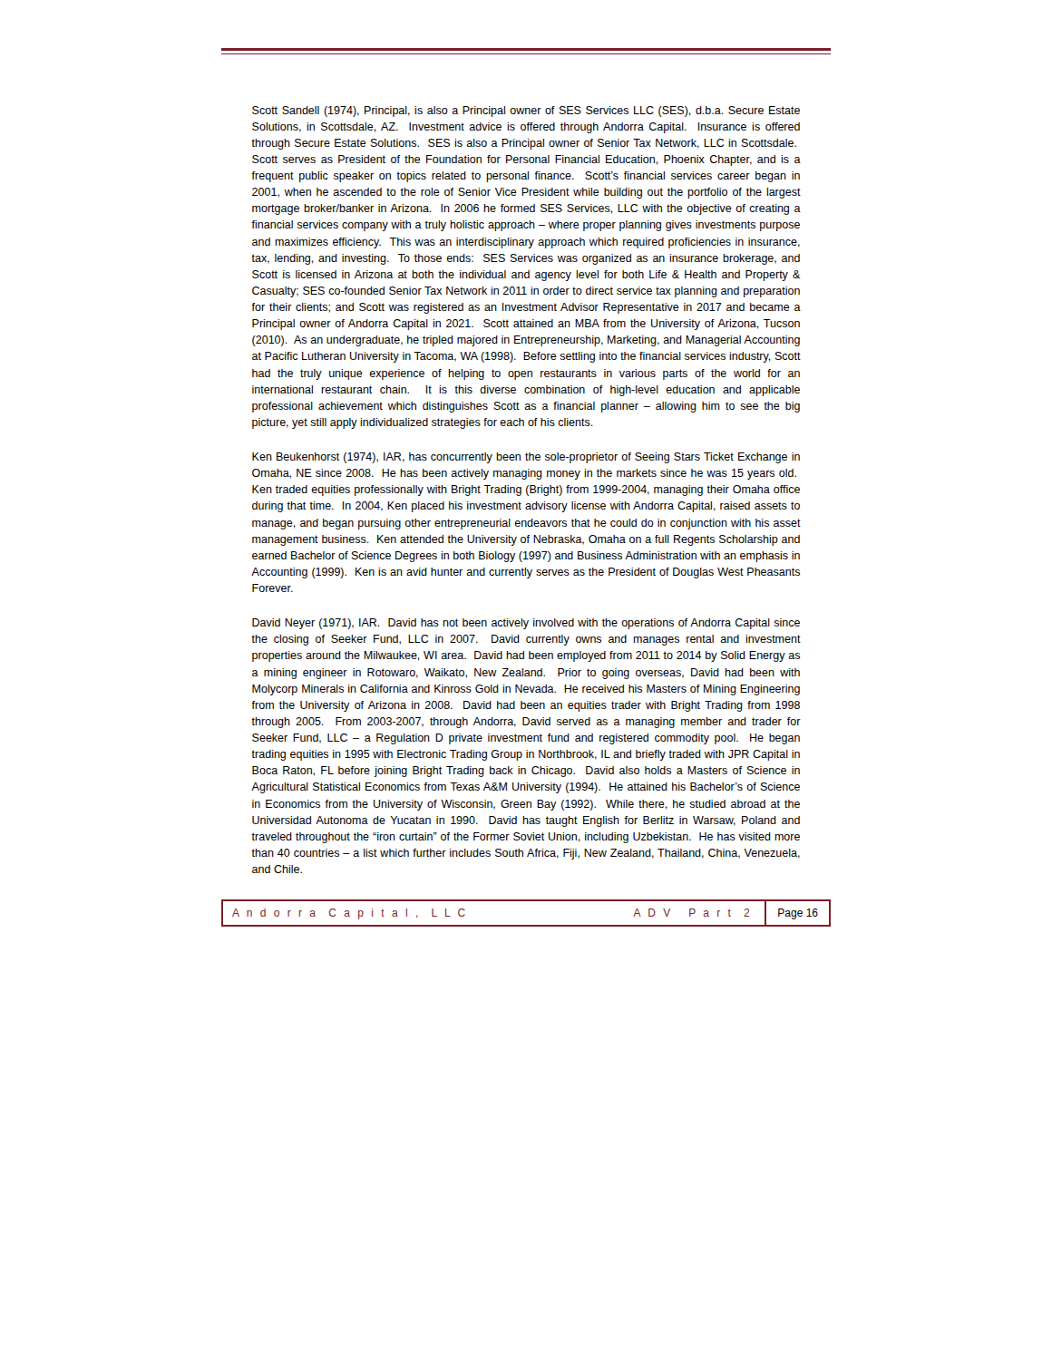Scott Sandell (1974), Principal, is also a Principal owner of SES Services LLC (SES), d.b.a. Secure Estate Solutions, in Scottsdale, AZ. Investment advice is offered through Andorra Capital. Insurance is offered through Secure Estate Solutions. SES is also a Principal owner of Senior Tax Network, LLC in Scottsdale. Scott serves as President of the Foundation for Personal Financial Education, Phoenix Chapter, and is a frequent public speaker on topics related to personal finance. Scott’s financial services career began in 2001, when he ascended to the role of Senior Vice President while building out the portfolio of the largest mortgage broker/banker in Arizona. In 2006 he formed SES Services, LLC with the objective of creating a financial services company with a truly holistic approach – where proper planning gives investments purpose and maximizes efficiency. This was an interdisciplinary approach which required proficiencies in insurance, tax, lending, and investing. To those ends: SES Services was organized as an insurance brokerage, and Scott is licensed in Arizona at both the individual and agency level for both Life & Health and Property & Casualty; SES co-founded Senior Tax Network in 2011 in order to direct service tax planning and preparation for their clients; and Scott was registered as an Investment Advisor Representative in 2017 and became a Principal owner of Andorra Capital in 2021. Scott attained an MBA from the University of Arizona, Tucson (2010). As an undergraduate, he tripled majored in Entrepreneurship, Marketing, and Managerial Accounting at Pacific Lutheran University in Tacoma, WA (1998). Before settling into the financial services industry, Scott had the truly unique experience of helping to open restaurants in various parts of the world for an international restaurant chain. It is this diverse combination of high-level education and applicable professional achievement which distinguishes Scott as a financial planner – allowing him to see the big picture, yet still apply individualized strategies for each of his clients.
Ken Beukenhorst (1974), IAR, has concurrently been the sole-proprietor of Seeing Stars Ticket Exchange in Omaha, NE since 2008. He has been actively managing money in the markets since he was 15 years old. Ken traded equities professionally with Bright Trading (Bright) from 1999-2004, managing their Omaha office during that time. In 2004, Ken placed his investment advisory license with Andorra Capital, raised assets to manage, and began pursuing other entrepreneurial endeavors that he could do in conjunction with his asset management business. Ken attended the University of Nebraska, Omaha on a full Regents Scholarship and earned Bachelor of Science Degrees in both Biology (1997) and Business Administration with an emphasis in Accounting (1999). Ken is an avid hunter and currently serves as the President of Douglas West Pheasants Forever.
David Neyer (1971), IAR. David has not been actively involved with the operations of Andorra Capital since the closing of Seeker Fund, LLC in 2007. David currently owns and manages rental and investment properties around the Milwaukee, WI area. David had been employed from 2011 to 2014 by Solid Energy as a mining engineer in Rotowaro, Waikato, New Zealand. Prior to going overseas, David had been with Molycorp Minerals in California and Kinross Gold in Nevada. He received his Masters of Mining Engineering from the University of Arizona in 2008. David had been an equities trader with Bright Trading from 1998 through 2005. From 2003-2007, through Andorra, David served as a managing member and trader for Seeker Fund, LLC – a Regulation D private investment fund and registered commodity pool. He began trading equities in 1995 with Electronic Trading Group in Northbrook, IL and briefly traded with JPR Capital in Boca Raton, FL before joining Bright Trading back in Chicago. David also holds a Masters of Science in Agricultural Statistical Economics from Texas A&M University (1994). He attained his Bachelor’s of Science in Economics from the University of Wisconsin, Green Bay (1992). While there, he studied abroad at the Universidad Autonoma de Yucatan in 1990. David has taught English for Berlitz in Warsaw, Poland and traveled throughout the “iron curtain” of the Former Soviet Union, including Uzbekistan. He has visited more than 40 countries – a list which further includes South Africa, Fiji, New Zealand, Thailand, China, Venezuela, and Chile.
A n d o r r a C a p i t a l , L L C
A D V P a r t 2
Page 16